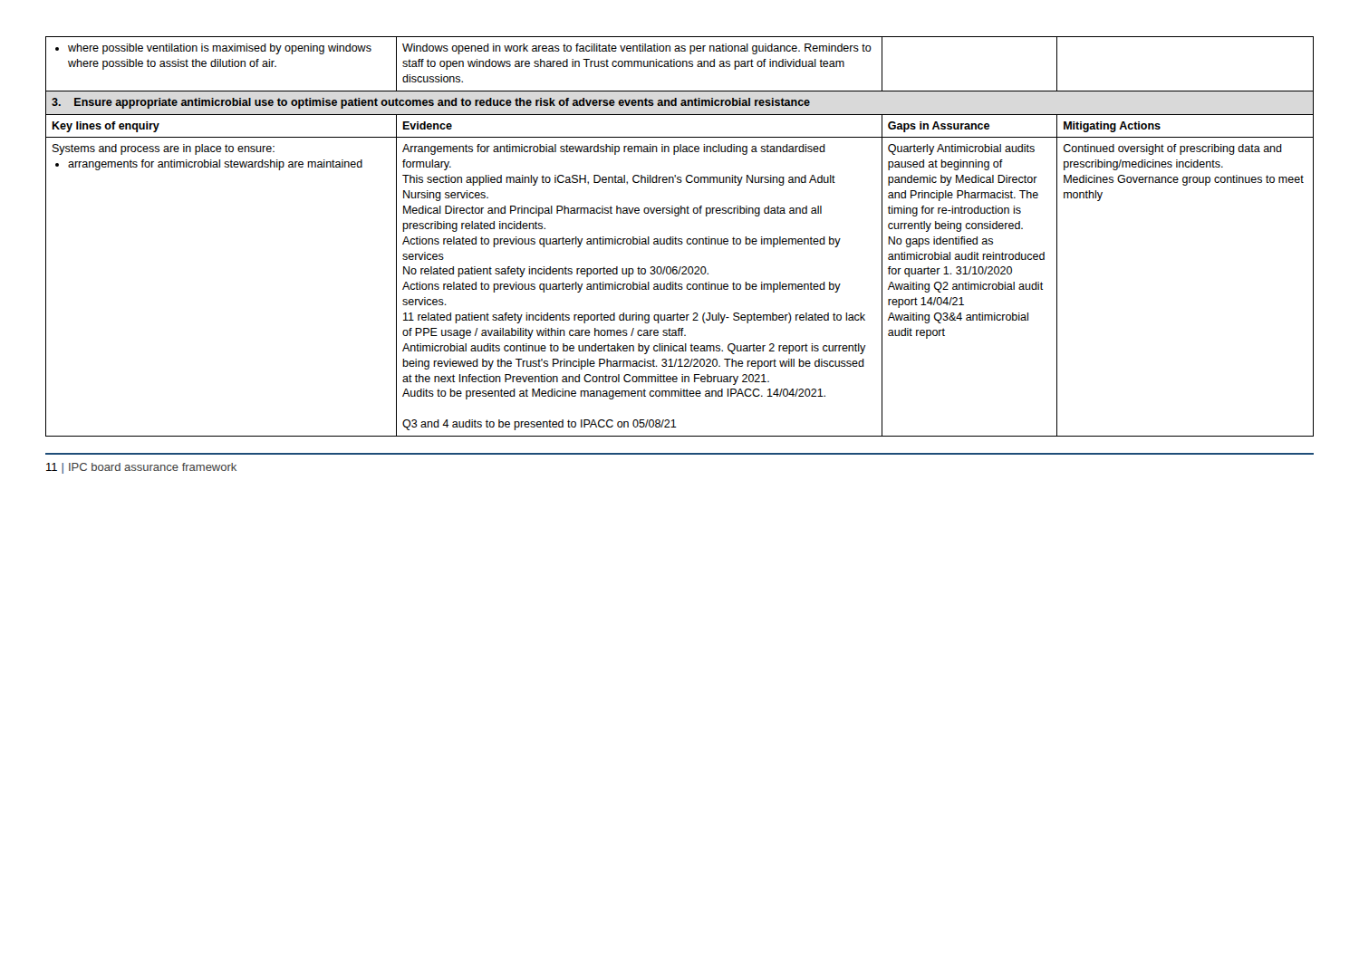| where possible ventilation is maximised by opening windows where possible to assist the dilution of air. | Windows opened in work areas to facilitate ventilation as per national guidance. Reminders to staff to open windows are shared in Trust communications and as part of individual team discussions. | | |
| 3. Ensure appropriate antimicrobial use to optimise patient outcomes and to reduce the risk of adverse events and antimicrobial resistance |
| Key lines of enquiry | Evidence | Gaps in Assurance | Mitigating Actions |
| Systems and process are in place to ensure: arrangements for antimicrobial stewardship are maintained | Arrangements for antimicrobial stewardship remain in place including a standardised formulary. This section applied mainly to iCaSH, Dental, Children's Community Nursing and Adult Nursing services. Medical Director and Principal Pharmacist have oversight of prescribing data and all prescribing related incidents. Actions related to previous quarterly antimicrobial audits continue to be implemented by services No related patient safety incidents reported up to 30/06/2020. Actions related to previous quarterly antimicrobial audits continue to be implemented by services. 11 related patient safety incidents reported during quarter 2 (July- September) related to lack of PPE usage / availability within care homes / care staff. Antimicrobial audits continue to be undertaken by clinical teams. Quarter 2 report is currently being reviewed by the Trust's Principle Pharmacist. 31/12/2020. The report will be discussed at the next Infection Prevention and Control Committee in February 2021. Audits to be presented at Medicine management committee and IPACC. 14/04/2021. Q3 and 4 audits to be presented to IPACC on 05/08/21 | Quarterly Antimicrobial audits paused at beginning of pandemic by Medical Director and Principle Pharmacist. The timing for re-introduction is currently being considered. No gaps identified as antimicrobial audit reintroduced for quarter 1. 31/10/2020 Awaiting Q2 antimicrobial audit report 14/04/21 Awaiting Q3&4 antimicrobial audit report | Continued oversight of prescribing data and prescribing/medicines incidents. Medicines Governance group continues to meet monthly |
11|IPC board assurance framework